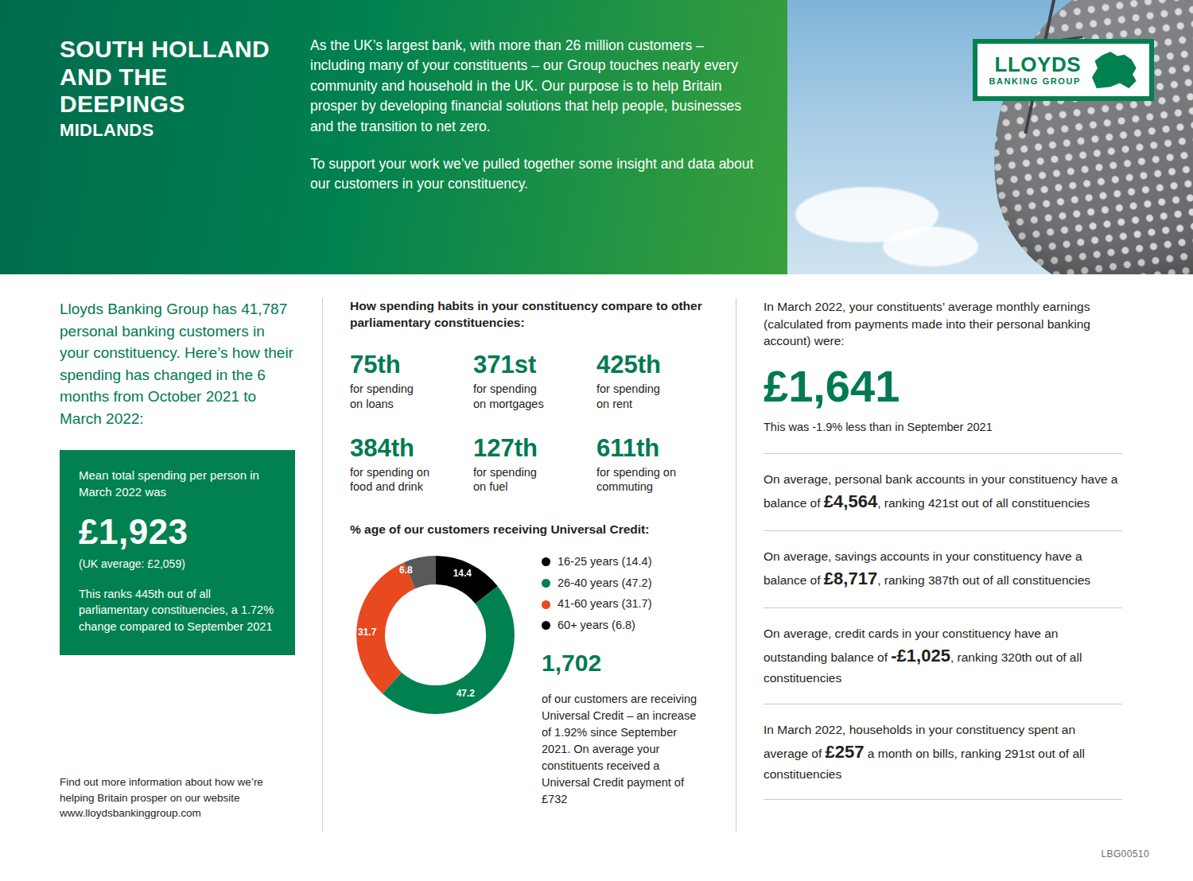SOUTH HOLLAND
AND THE DEEPINGS MIDLANDS
As the UK’s largest bank, with more than 26 million customers – including many of your constituents – our Group touches nearly every community and household in the UK. Our purpose is to help Britain prosper by developing financial solutions that help people, businesses and the transition to net zero.
To support your work we’ve pulled together some insight and data about our customers in your constituency.
LLOYDS BANKING GROUP
Lloyds Banking Group has 41,787 personal banking customers in your constituency. Here’s how their spending has changed in the 6 months from October 2021 to March 2022:
Mean total spending per person in March 2022 was
£1,923
(UK average: £2,059)
This ranks 445th out of all parliamentary constituencies, a 1.72% change compared to September 2021
Find out more information about how we’re helping Britain prosper on our website
www.lloydsbankinggroup.com
How spending habits in your constituency compare to other parliamentary constituencies:
75th
for spending
on loans
371st
for spending
on mortgages
425th
for spending
on rent
384th
for spending on
food and drink
127th
for spending
on fuel
611th
for spending on
commuting
% age of our customers receiving Universal Credit:
14.4 47.2 31.7 6.8
16-25 years (14.4)
26-40 years (47.2)
41-60 years (31.7)
60+ years (6.8)
1,702
of our customers are receiving Universal Credit – an increase of 1.92% since September 2021. On average your constituents received a Universal Credit payment of £732
In March 2022, your constituents’ average monthly earnings (calculated from payments made into their personal banking account) were:
£1,641
This was -1.9% less than in September 2021
On average, personal bank accounts in your constituency have a balance of £4,564, ranking 421st out of all constituencies
On average, savings accounts in your constituency have a balance of £8,717, ranking 387th out of all constituencies
On average, credit cards in your constituency have an outstanding balance of -£1,025, ranking 320th out of all constituencies
In March 2022, households in your constituency spent an average of £257 a month on bills, ranking 291st out of all constituencies
LBG00510